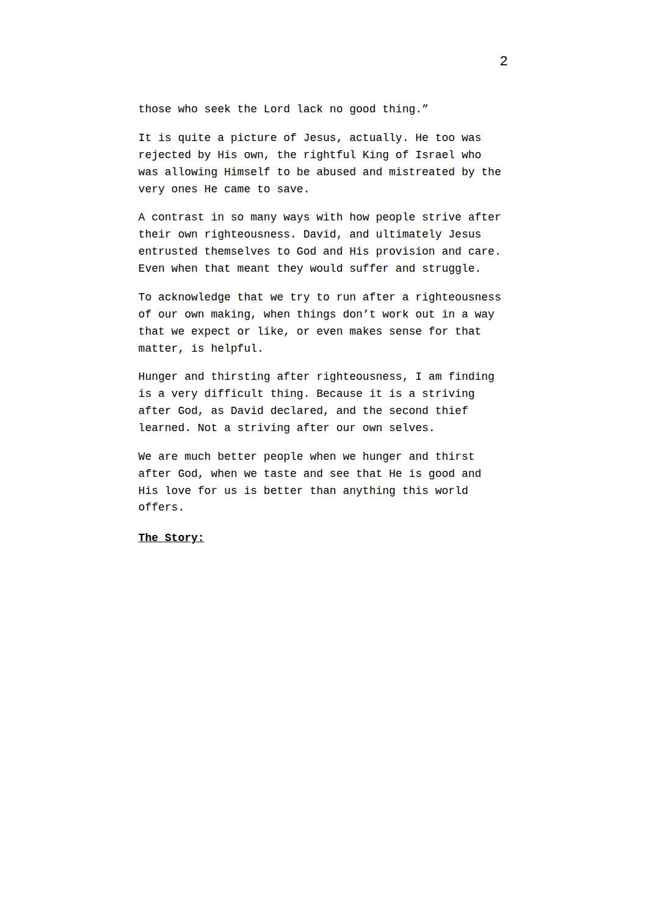2
those who seek the Lord lack no good thing.”
It is quite a picture of Jesus, actually. He too was rejected by His own, the rightful King of Israel who was allowing Himself to be abused and mistreated by the very ones He came to save.
A contrast in so many ways with how people strive after their own righteousness. David, and ultimately Jesus entrusted themselves to God and His provision and care. Even when that meant they would suffer and struggle.
To acknowledge that we try to run after a righteousness of our own making, when things don’t work out in a way that we expect or like, or even makes sense for that matter, is helpful.
Hunger and thirsting after righteousness, I am finding is a very difficult thing. Because it is a striving after God, as David declared, and the second thief learned. Not a striving after our own selves.
We are much better people when we hunger and thirst after God, when we taste and see that He is good and His love for us is better than anything this world offers.
The Story: